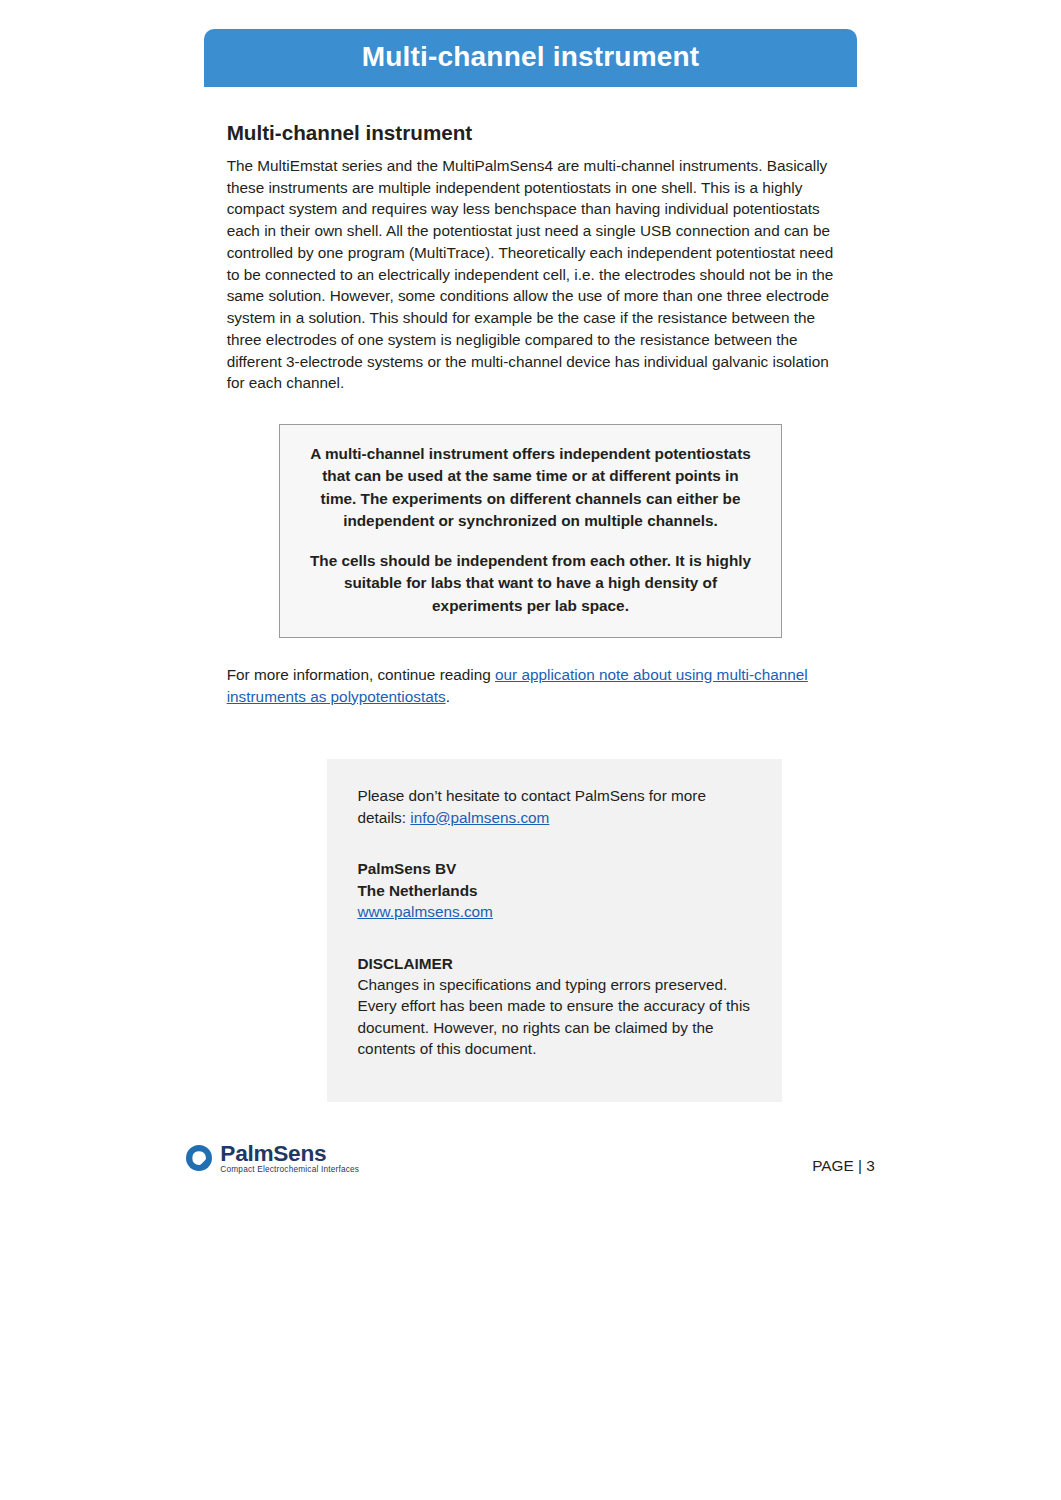Multi-channel instrument
Multi-channel instrument
The MultiEmstat series and the MultiPalmSens4 are multi-channel instruments. Basically these instruments are multiple independent potentiostats in one shell. This is a highly compact system and requires way less benchspace than having individual potentiostats each in their own shell. All the potentiostat just need a single USB connection and can be controlled by one program (MultiTrace). Theoretically each independent potentiostat need to be connected to an electrically independent cell, i.e. the electrodes should not be in the same solution. However, some conditions allow the use of more than one three electrode system in a solution. This should for example be the case if the resistance between the three electrodes of one system is negligible compared to the resistance between the different 3-electrode systems or the multi-channel device has individual galvanic isolation for each channel.
A multi-channel instrument offers independent potentiostats that can be used at the same time or at different points in time. The experiments on different channels can either be independent or synchronized on multiple channels.
The cells should be independent from each other. It is highly suitable for labs that want to have a high density of experiments per lab space.
For more information, continue reading our application note about using multi-channel instruments as polypotentiostats.
Please don’t hesitate to contact PalmSens for more details: info@palmsens.com
PalmSens BV
The Netherlands
www.palmsens.com
DISCLAIMER
Changes in specifications and typing errors preserved. Every effort has been made to ensure the accuracy of this document. However, no rights can be claimed by the contents of this document.
PalmSens
Compact Electrochemical Interfaces
PAGE | 3